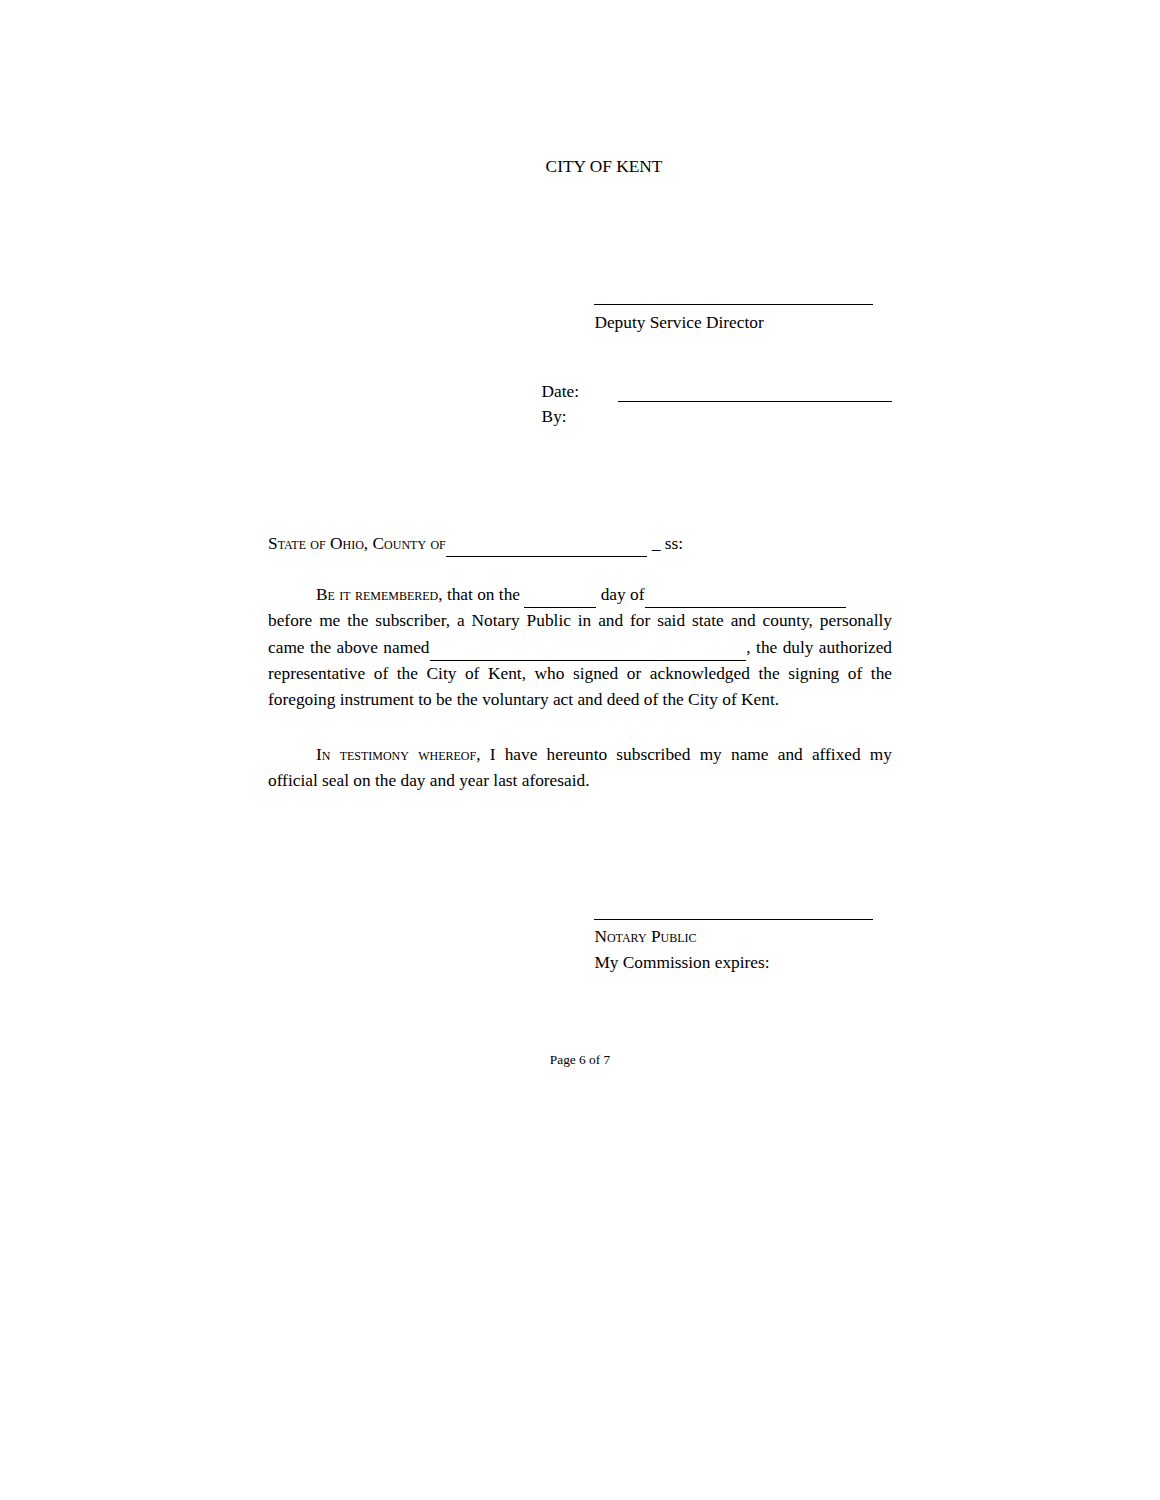CITY OF KENT
Deputy Service Director
Date:
By:
State of Ohio, County of _ ss:
Be it remembered, that on the day of
before me the subscriber, a Notary Public in and for said state and county, personally came the above named , the duly authorized representative of the City of Kent, who signed or acknowledged the signing of the foregoing instrument to be the voluntary act and deed of the City of Kent.
In testimony whereof, I have hereunto subscribed my name and affixed my official seal on the day and year last aforesaid.
Notary Public
My Commission expires:
Page 6 of 7